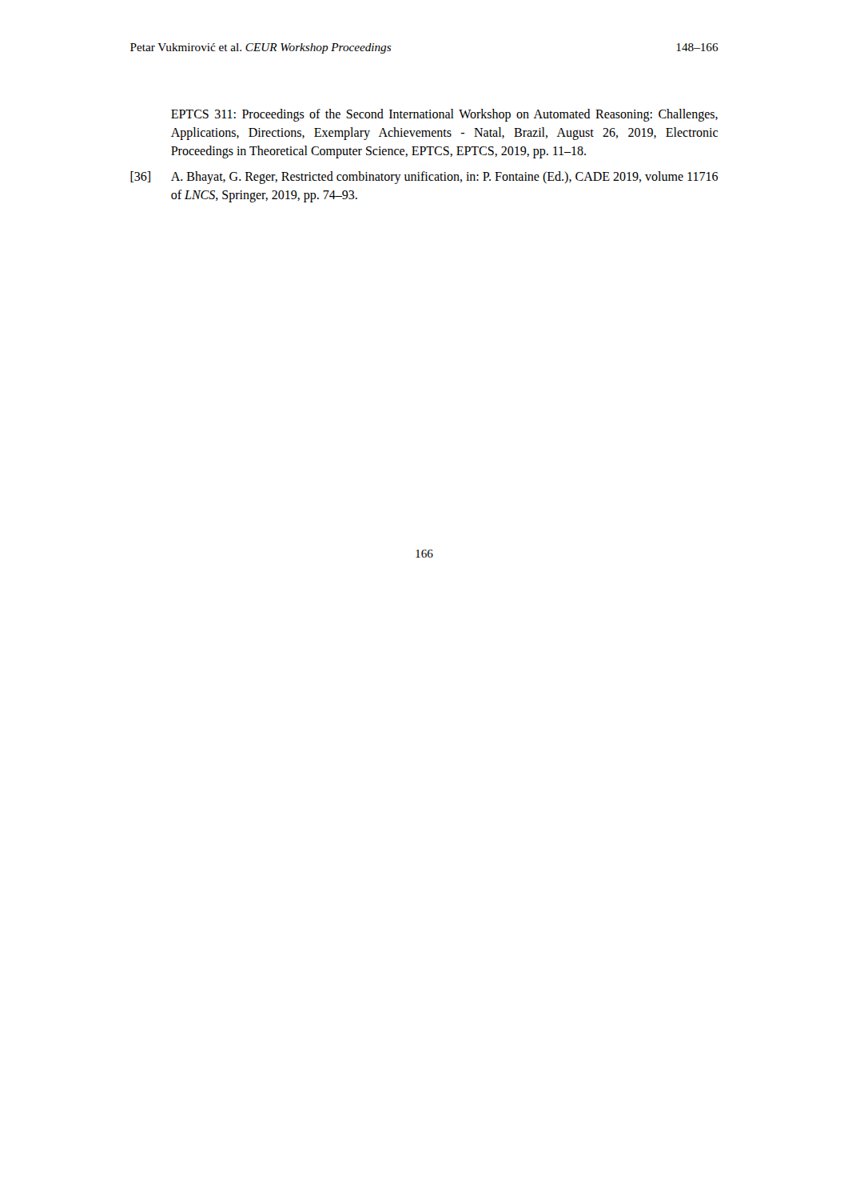Petar Vukmirović et al. CEUR Workshop Proceedings 148–166
EPTCS 311: Proceedings of the Second International Workshop on Automated Reasoning: Challenges, Applications, Directions, Exemplary Achievements - Natal, Brazil, August 26, 2019, Electronic Proceedings in Theoretical Computer Science, EPTCS, EPTCS, 2019, pp. 11–18.
[36] A. Bhayat, G. Reger, Restricted combinatory unification, in: P. Fontaine (Ed.), CADE 2019, volume 11716 of LNCS, Springer, 2019, pp. 74–93.
166